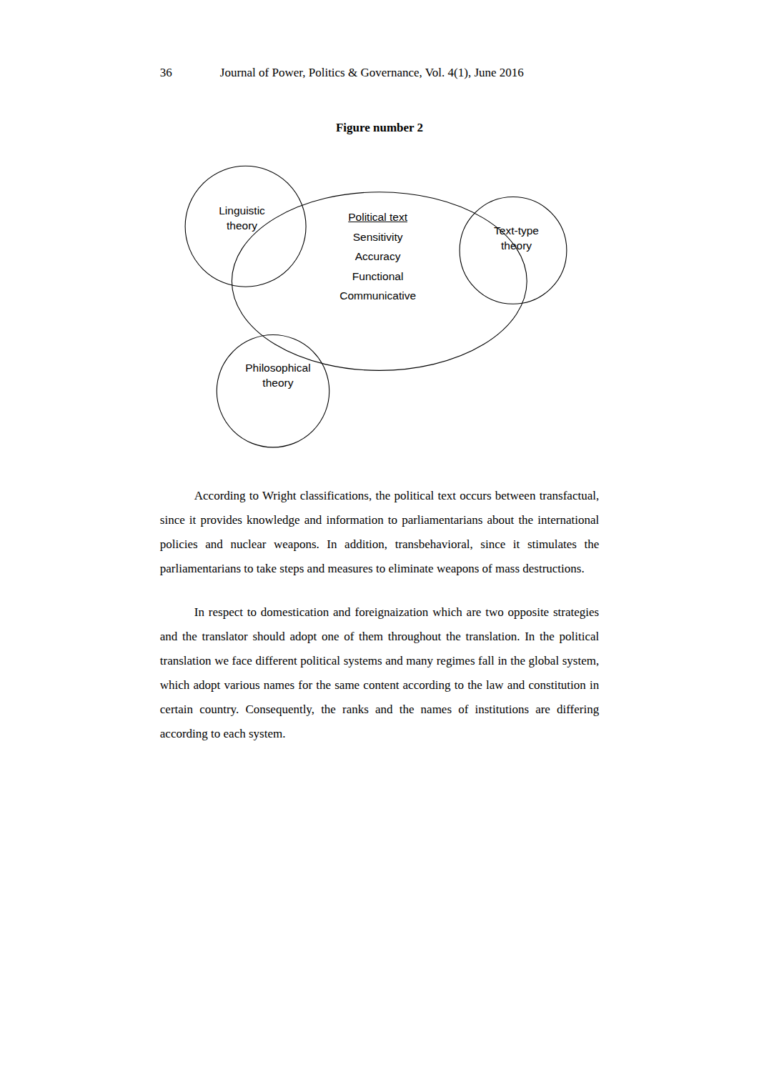36 Journal of Power, Politics & Governance, Vol. 4(1), June 2016
Figure number 2
Linguistic
theory
Text-type
theory
Philosophical theory
Political text
Sensitivity
Accuracy
Functional
Communicative
According to Wright classifications, the political text occurs between transfactual, since it provides knowledge and information to parliamentarians about the international policies and nuclear weapons. In addition, transbehavioral, since it stimulates the parliamentarians to take steps and measures to eliminate weapons of mass destructions.
In respect to domestication and foreignaization which are two opposite strategies and the translator should adopt one of them throughout the translation. In the political translation we face different political systems and many regimes fall in the global system, which adopt various names for the same content according to the law and constitution in certain country. Consequently, the ranks and the names of institutions are differing according to each system.